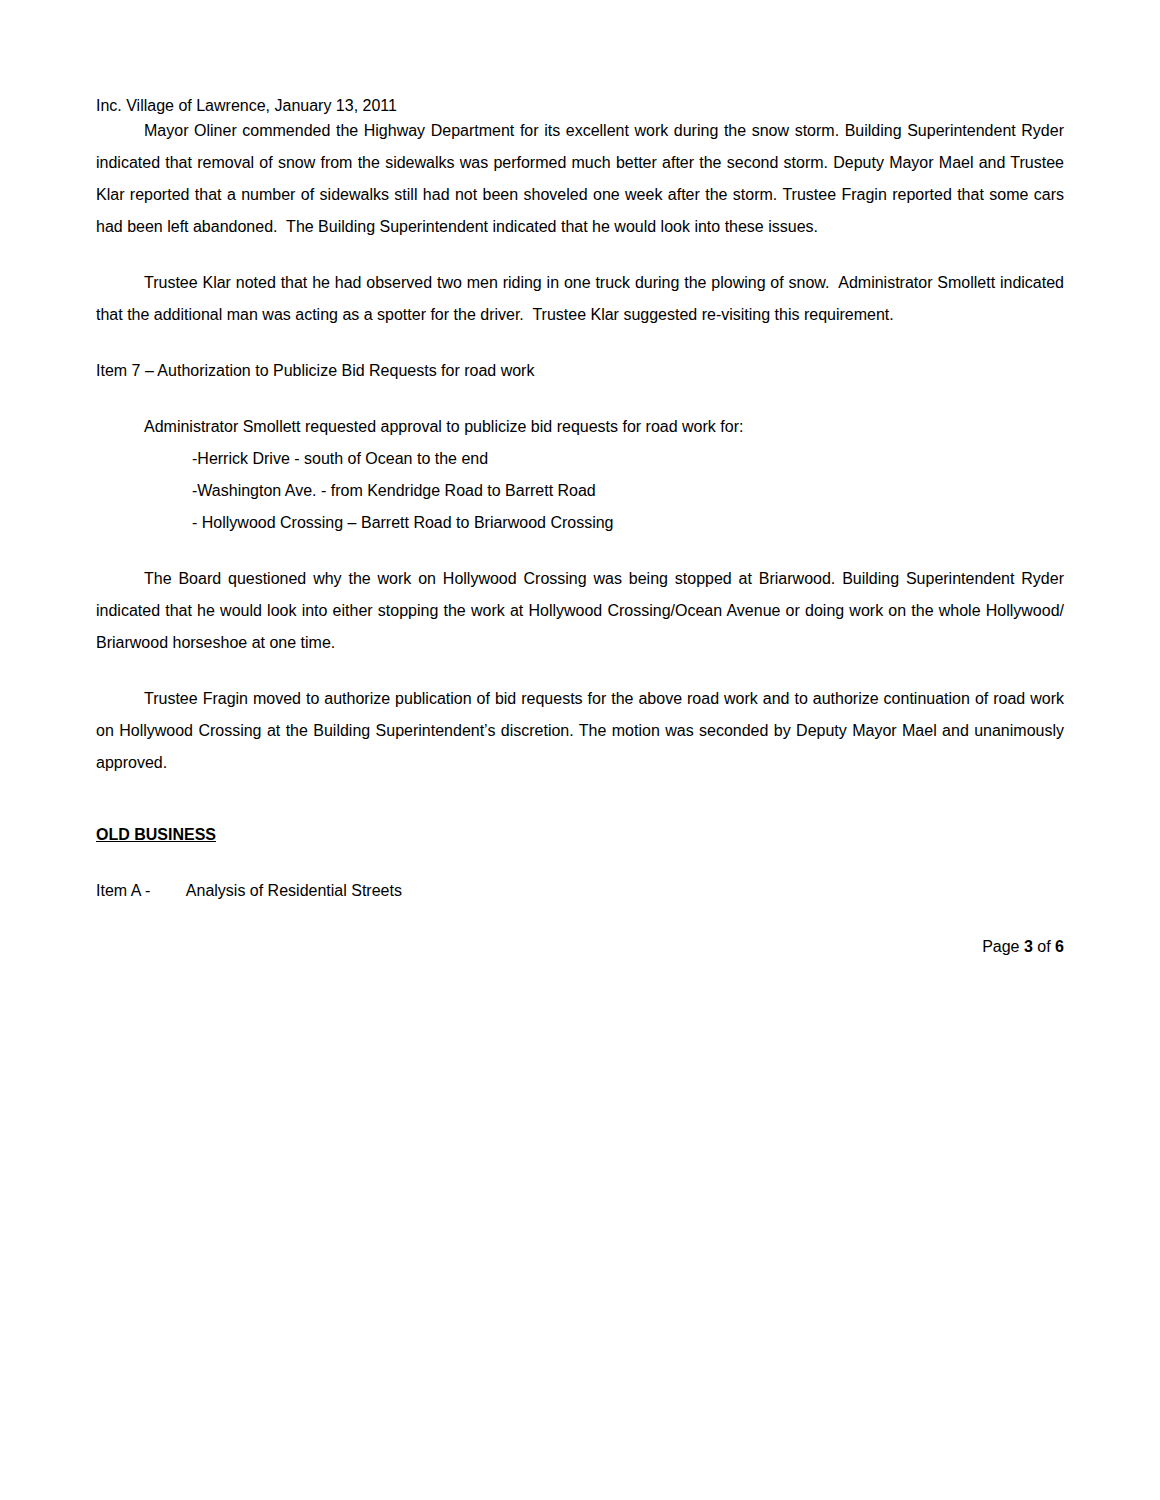Inc. Village of Lawrence, January 13, 2011
Mayor Oliner commended the Highway Department for its excellent work during the snow storm. Building Superintendent Ryder indicated that removal of snow from the sidewalks was performed much better after the second storm. Deputy Mayor Mael and Trustee Klar reported that a number of sidewalks still had not been shoveled one week after the storm. Trustee Fragin reported that some cars had been left abandoned. The Building Superintendent indicated that he would look into these issues.
Trustee Klar noted that he had observed two men riding in one truck during the plowing of snow. Administrator Smollett indicated that the additional man was acting as a spotter for the driver. Trustee Klar suggested re-visiting this requirement.
Item 7 – Authorization to Publicize Bid Requests for road work
Administrator Smollett requested approval to publicize bid requests for road work for:
-Herrick Drive - south of Ocean to the end
-Washington Ave. - from Kendridge Road to Barrett Road
- Hollywood Crossing – Barrett Road to Briarwood Crossing
The Board questioned why the work on Hollywood Crossing was being stopped at Briarwood. Building Superintendent Ryder indicated that he would look into either stopping the work at Hollywood Crossing/Ocean Avenue or doing work on the whole Hollywood/ Briarwood horseshoe at one time.
Trustee Fragin moved to authorize publication of bid requests for the above road work and to authorize continuation of road work on Hollywood Crossing at the Building Superintendent’s discretion. The motion was seconded by Deputy Mayor Mael and unanimously approved.
OLD BUSINESS
Item A - Analysis of Residential Streets
Page 3 of 6